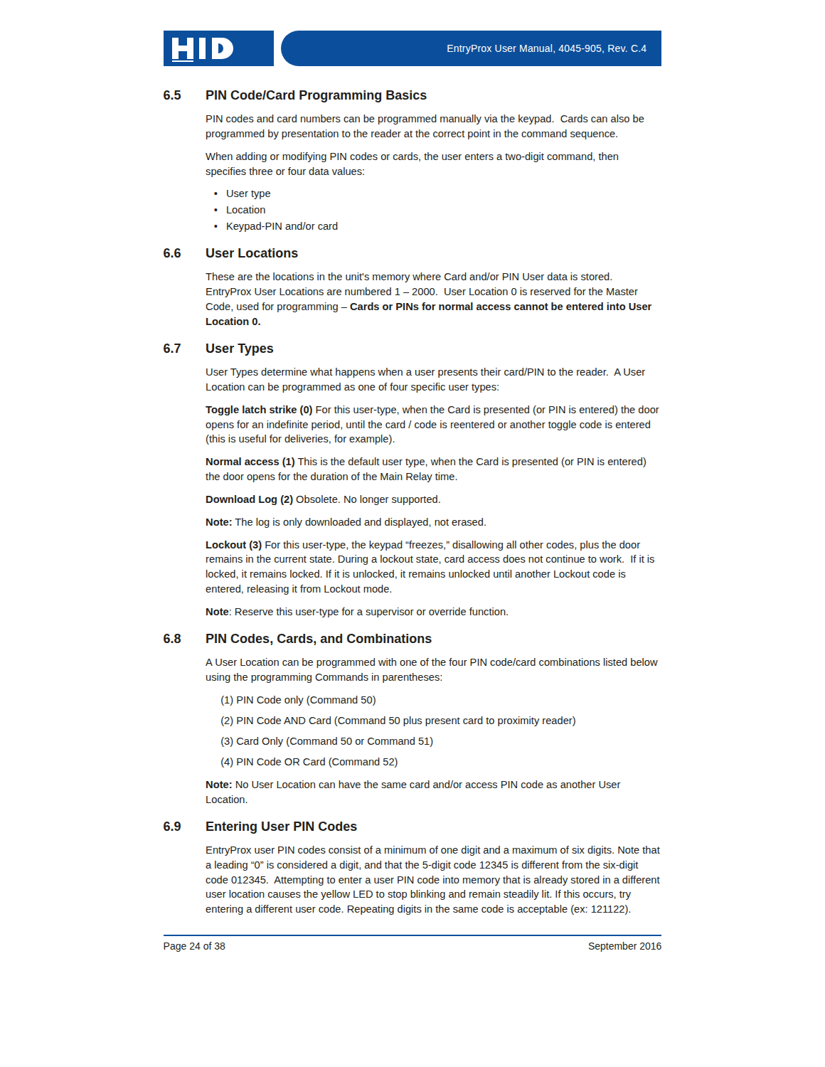EntryProx User Manual, 4045-905, Rev. C.4
6.5 PIN Code/Card Programming Basics
PIN codes and card numbers can be programmed manually via the keypad. Cards can also be programmed by presentation to the reader at the correct point in the command sequence.
When adding or modifying PIN codes or cards, the user enters a two-digit command, then specifies three or four data values:
User type
Location
Keypad-PIN and/or card
6.6 User Locations
These are the locations in the unit's memory where Card and/or PIN User data is stored. EntryProx User Locations are numbered 1 – 2000. User Location 0 is reserved for the Master Code, used for programming – Cards or PINs for normal access cannot be entered into User Location 0.
6.7 User Types
User Types determine what happens when a user presents their card/PIN to the reader. A User Location can be programmed as one of four specific user types:
Toggle latch strike (0) For this user-type, when the Card is presented (or PIN is entered) the door opens for an indefinite period, until the card / code is reentered or another toggle code is entered (this is useful for deliveries, for example).
Normal access (1) This is the default user type, when the Card is presented (or PIN is entered) the door opens for the duration of the Main Relay time.
Download Log (2) Obsolete. No longer supported.
Note: The log is only downloaded and displayed, not erased.
Lockout (3) For this user-type, the keypad “freezes,” disallowing all other codes, plus the door remains in the current state. During a lockout state, card access does not continue to work. If it is locked, it remains locked. If it is unlocked, it remains unlocked until another Lockout code is entered, releasing it from Lockout mode.
Note: Reserve this user-type for a supervisor or override function.
6.8 PIN Codes, Cards, and Combinations
A User Location can be programmed with one of the four PIN code/card combinations listed below using the programming Commands in parentheses:
(1) PIN Code only (Command 50)
(2) PIN Code AND Card (Command 50 plus present card to proximity reader)
(3) Card Only (Command 50 or Command 51)
(4) PIN Code OR Card (Command 52)
Note: No User Location can have the same card and/or access PIN code as another User Location.
6.9 Entering User PIN Codes
EntryProx user PIN codes consist of a minimum of one digit and a maximum of six digits. Note that a leading “0” is considered a digit, and that the 5-digit code 12345 is different from the six-digit code 012345. Attempting to enter a user PIN code into memory that is already stored in a different user location causes the yellow LED to stop blinking and remain steadily lit. If this occurs, try entering a different user code. Repeating digits in the same code is acceptable (ex: 121122).
Page 24 of 38
September 2016